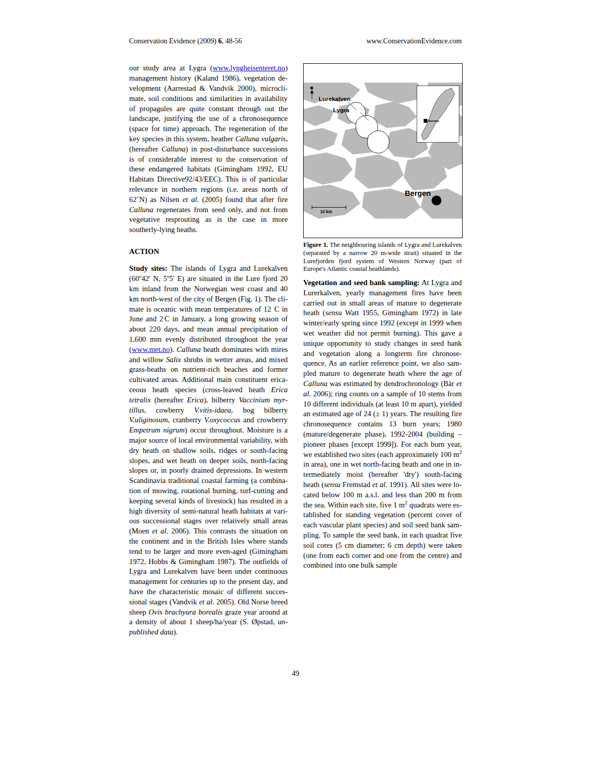Conservation Evidence (2009) 6, 48-56
www.ConservationEvidence.com
our study area at Lygra (www.lyngheisenteret.no) management history (Kaland 1986), vegetation development (Aarrestad & Vandvik 2000), microclimate, soil conditions and similarities in availability of propagules are quite constant through out the landscape, justifying the use of a chronosequence (space for time) approach. The regeneration of the key species in this system, heather Calluna vulgaris, (hereafter Calluna) in post-disturbance successions is of considerable interest to the conservation of these endangered habitats (Gimingham 1992, EU Habitats Directive92/43/EEC). This is of particular relevance in northern regions (i.e. areas north of 62˚N) as Nilsen et al. (2005) found that after fire Calluna regenerates from seed only, and not from vegetative resprouting as is the case in more southerly-lying heaths.
ACTION
Study sites: The islands of Lygra and Lurekalven (60º42' N, 5º5' E) are situated in the Lure fjord 20 km inland from the Norwegian west coast and 40 km north-west of the city of Bergen (Fig. 1). The climate is oceanic with mean temperatures of 12 C in June and 2.C in January, a long growing season of about 220 days, and mean annual precipitation of 1,600 mm evenly distributed throughout the year (www.met.no). Calluna heath dominates with mires and willow Salix shrubs in wetter areas, and mixed grass-heaths on nutrient-rich beaches and former cultivated areas. Additional main constituent ericaceous heath species (cross-leaved heath Erica tetralix (hereafter Erica), bilberry Vaccinium myrtillus, cowberry V.vitis-idaea, bog bilberry V.uliginosum, cranberry V.oxycoccus and crowberry Empetrum nigrum) occur throughout. Moisture is a major source of local environmental variability, with dry heath on shallow soils, ridges or south-facing slopes, and wet heath on deeper soils, north-facing slopes or, in poorly drained depressions. In western Scandinavia traditional coastal farming (a combination of mowing, rotational burning, turf-cutting and keeping several kinds of livestock) has resulted in a high diversity of semi-natural heath habitats at various successional stages over relatively small areas (Moen et al. 2006). This contrasts the situation on the continent and in the British Isles where stands tend to be larger and more even-aged (Gimingham 1972, Hobbs & Gimingham 1987). The outfields of Lygra and Lurekalven have been under continuous management for centuries up to the present day, and have the characteristic mosaic of different successional stages (Vandvik et al. 2005). Old Norse breed sheep Ovis brachyura borealis graze year around at a density of about 1 sheep/ha/year (S. Øpstad, unpublished data).
N Lurekalven Lygra Bergen 10 km Norway
Figure 1. The neighbouring islands of Lygra and Lurekalven (separated by a narrow 20 m-wide strait) situated in the Lurefjorden fjord system of Western Norway (part of Europe's Atlantic coastal heathlands).
Vegetation and seed bank sampling: At Lygra and Lurerkalven, yearly management fires have been carried out in small areas of mature to degenerate heath (sensu Watt 1955, Gimingham 1972) in late winter/early spring since 1992 (except in 1999 when wet weather did not permit burning). This gave a unique opportunity to study changes in seed bank and vegetation along a longterm fire chronosequence. As an earlier reference point, we also sampled mature to degenerate heath where the age of Calluna was estimated by dendrochronology (Bär et al. 2006); ring counts on a sample of 10 stems from 10 different individuals (at least 10 m apart), yielded an estimated age of 24 (± 1) years. The resulting fire chronosequence contains 13 burn years; 1980 (mature/degenerate phase), 1992-2004 (building – pioneer phases [except 1999]). For each burn year, we established two sites (each approximately 100 m2 in area), one in wet north-facing heath and one in intermediately moist (hereafter 'dry') south-facing heath (sensu Fremstad et al. 1991). All sites were located below 100 m a.s.l. and less than 200 m from the sea. Within each site, five 1 m2 quadrats were established for standing vegetation (percent cover of each vascular plant species) and soil seed bank sampling. To sample the seed bank, in each quadrat five soil cores (5 cm diameter; 6 cm depth) were taken (one from each corner and one from the centre) and combined into one bulk sample
49